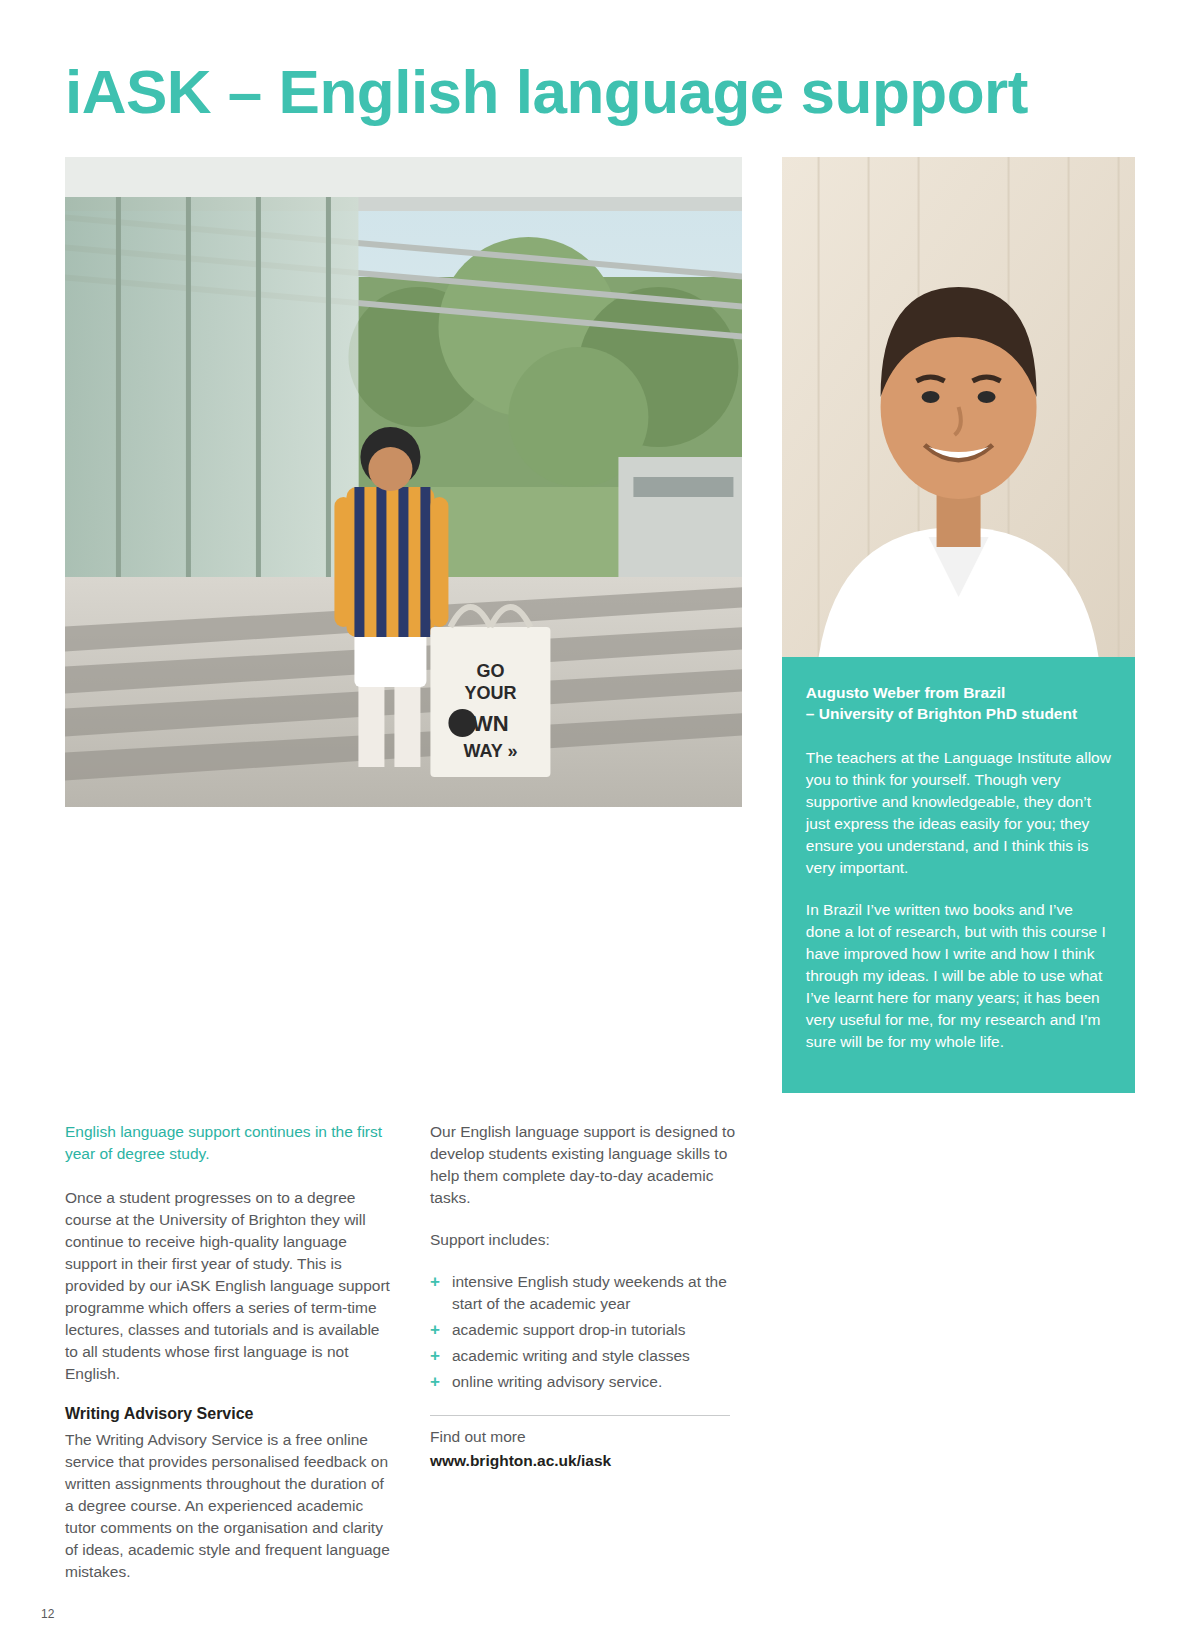iASK – English language support
GO YOUR WN WAY »
Augusto Weber from Brazil
– University of Brighton PhD student
The teachers at the Language Institute allow you to think for yourself. Though very supportive and knowledgeable, they don’t just express the ideas easily for you; they ensure you understand, and I think this is very important.
In Brazil I’ve written two books and I’ve done a lot of research, but with this course I have improved how I write and how I think through my ideas. I will be able to use what I’ve learnt here for many years; it has been very useful for me, for my research and I’m sure will be for my whole life.
English language support continues in the first year of degree study.
Once a student progresses on to a degree course at the University of Brighton they will continue to receive high-quality language support in their first year of study. This is provided by our iASK English language support programme which offers a series of term-time lectures, classes and tutorials and is available to all students whose first language is not English.
Writing Advisory Service
The Writing Advisory Service is a free online service that provides personalised feedback on written assignments throughout the duration of a degree course. An experienced academic tutor comments on the organisation and clarity of ideas, academic style and frequent language mistakes.
Our English language support is designed to develop students existing language skills to help them complete day-to-day academic tasks.
Support includes:
intensive English study weekends at the start of the academic year
academic support drop-in tutorials
academic writing and style classes
online writing advisory service.
Find out more
www.brighton.ac.uk/iask
12